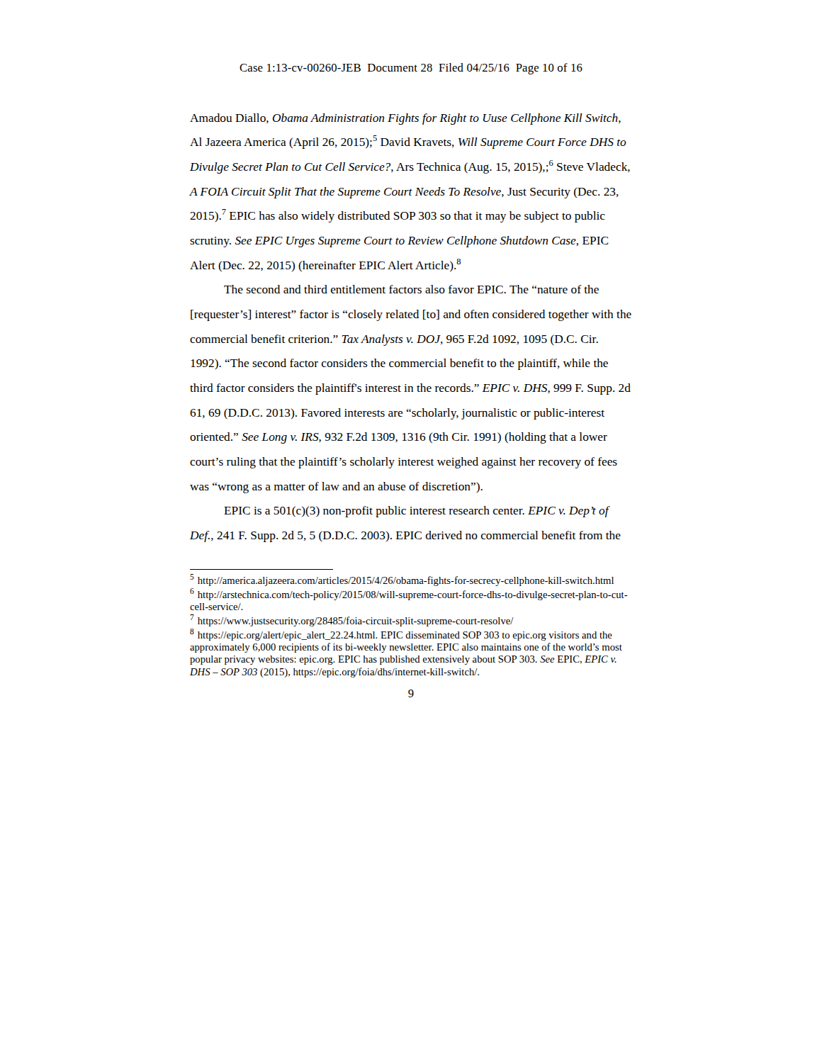Case 1:13-cv-00260-JEB Document 28 Filed 04/25/16 Page 10 of 16
Amadou Diallo, Obama Administration Fights for Right to Uuse Cellphone Kill Switch, Al Jazeera America (April 26, 2015);5 David Kravets, Will Supreme Court Force DHS to Divulge Secret Plan to Cut Cell Service?, Ars Technica (Aug. 15, 2015),;6 Steve Vladeck, A FOIA Circuit Split That the Supreme Court Needs To Resolve, Just Security (Dec. 23, 2015).7 EPIC has also widely distributed SOP 303 so that it may be subject to public scrutiny. See EPIC Urges Supreme Court to Review Cellphone Shutdown Case, EPIC Alert (Dec. 22, 2015) (hereinafter EPIC Alert Article).8
The second and third entitlement factors also favor EPIC. The “nature of the [requester’s] interest” factor is “closely related [to] and often considered together with the commercial benefit criterion.” Tax Analysts v. DOJ, 965 F.2d 1092, 1095 (D.C. Cir. 1992). “The second factor considers the commercial benefit to the plaintiff, while the third factor considers the plaintiff's interest in the records.” EPIC v. DHS, 999 F. Supp. 2d 61, 69 (D.D.C. 2013). Favored interests are “scholarly, journalistic or public-interest oriented.” See Long v. IRS, 932 F.2d 1309, 1316 (9th Cir. 1991) (holding that a lower court’s ruling that the plaintiff’s scholarly interest weighed against her recovery of fees was “wrong as a matter of law and an abuse of discretion”).
EPIC is a 501(c)(3) non-profit public interest research center. EPIC v. Dep’t of Def., 241 F. Supp. 2d 5, 5 (D.D.C. 2003). EPIC derived no commercial benefit from the
5 http://america.aljazeera.com/articles/2015/4/26/obama-fights-for-secrecy-cellphone-kill-switch.html
6 http://arstechnica.com/tech-policy/2015/08/will-supreme-court-force-dhs-to-divulge-secret-plan-to-cut-cell-service/.
7 https://www.justsecurity.org/28485/foia-circuit-split-supreme-court-resolve/
8 https://epic.org/alert/epic_alert_22.24.html. EPIC disseminated SOP 303 to epic.org visitors and the approximately 6,000 recipients of its bi-weekly newsletter. EPIC also maintains one of the world’s most popular privacy websites: epic.org. EPIC has published extensively about SOP 303. See EPIC, EPIC v. DHS – SOP 303 (2015), https://epic.org/foia/dhs/internet-kill-switch/.
9